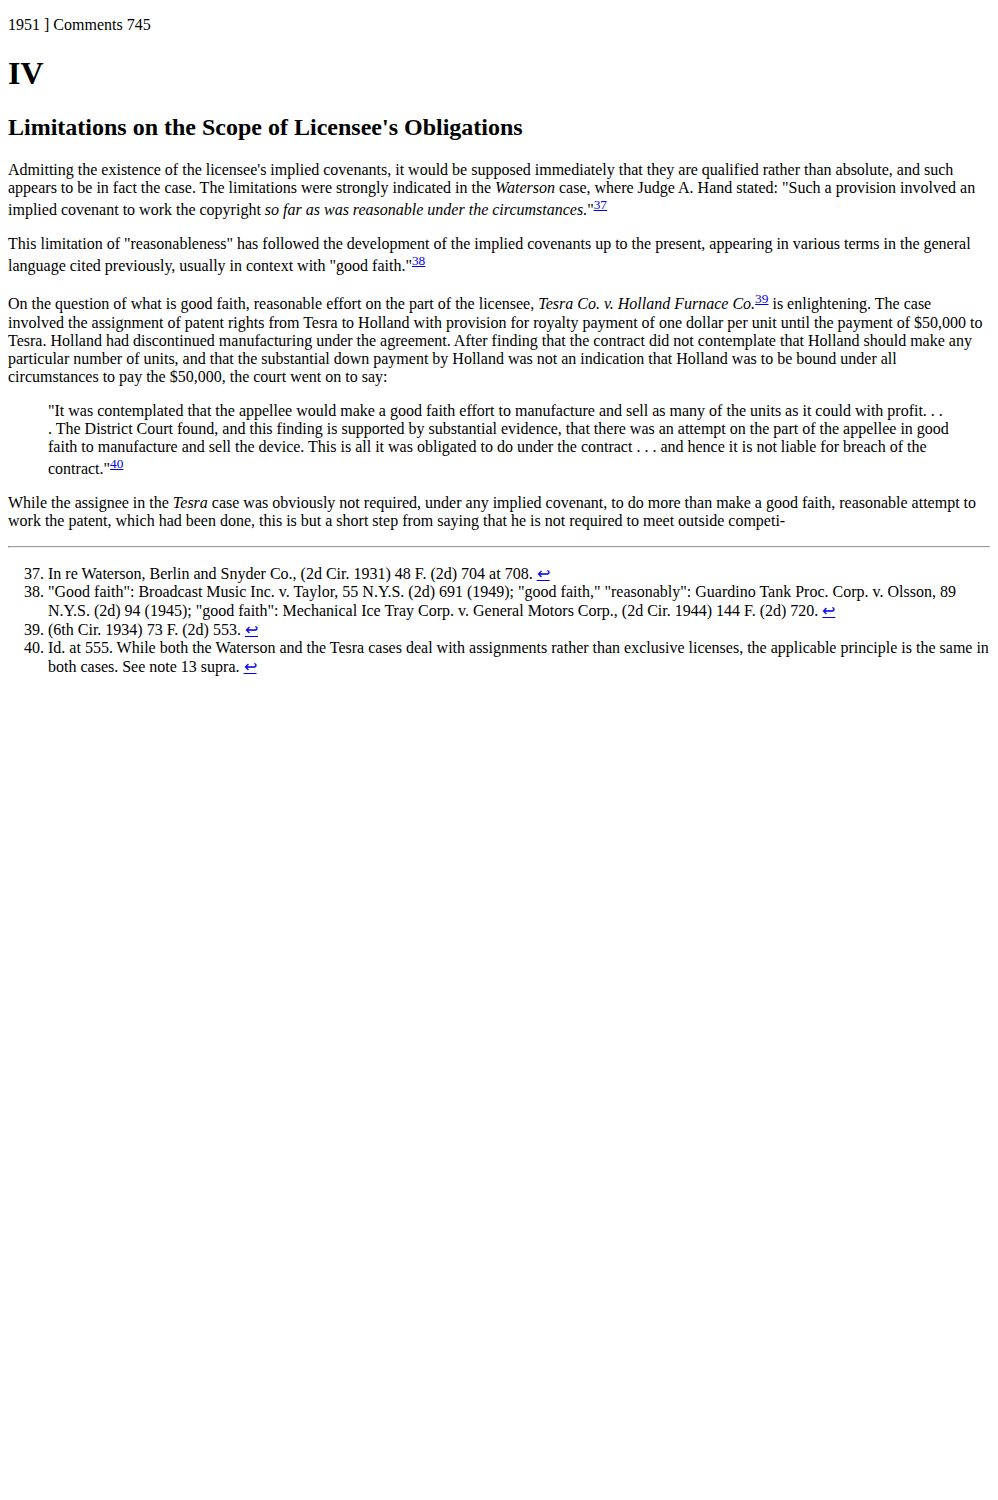1951 ] Comments 745
IV
Limitations on the Scope of Licensee's Obligations
Admitting the existence of the licensee's implied covenants, it would be supposed immediately that they are qualified rather than absolute, and such appears to be in fact the case. The limitations were strongly indicated in the Waterson case, where Judge A. Hand stated: "Such a provision involved an implied covenant to work the copyright so far as was reasonable under the circumstances."37
This limitation of "reasonableness" has followed the development of the implied covenants up to the present, appearing in various terms in the general language cited previously, usually in context with "good faith."38
On the question of what is good faith, reasonable effort on the part of the licensee, Tesra Co. v. Holland Furnace Co.39 is enlightening. The case involved the assignment of patent rights from Tesra to Holland with provision for royalty payment of one dollar per unit until the payment of $50,000 to Tesra. Holland had discontinued manufacturing under the agreement. After finding that the contract did not contemplate that Holland should make any particular number of units, and that the substantial down payment by Holland was not an indication that Holland was to be bound under all circumstances to pay the $50,000, the court went on to say:
"It was contemplated that the appellee would make a good faith effort to manufacture and sell as many of the units as it could with profit. . . . The District Court found, and this finding is supported by substantial evidence, that there was an attempt on the part of the appellee in good faith to manufacture and sell the device. This is all it was obligated to do under the contract . . . and hence it is not liable for breach of the contract."40
While the assignee in the Tesra case was obviously not required, under any implied covenant, to do more than make a good faith, reasonable attempt to work the patent, which had been done, this is but a short step from saying that he is not required to meet outside competi-
In re Waterson, Berlin and Snyder Co., (2d Cir. 1931) 48 F. (2d) 704 at 708. ↩
"Good faith": Broadcast Music Inc. v. Taylor, 55 N.Y.S. (2d) 691 (1949); "good faith," "reasonably": Guardino Tank Proc. Corp. v. Olsson, 89 N.Y.S. (2d) 94 (1945); "good faith": Mechanical Ice Tray Corp. v. General Motors Corp., (2d Cir. 1944) 144 F. (2d) 720. ↩
(6th Cir. 1934) 73 F. (2d) 553. ↩
Id. at 555. While both the Waterson and the Tesra cases deal with assignments rather than exclusive licenses, the applicable principle is the same in both cases. See note 13 supra. ↩